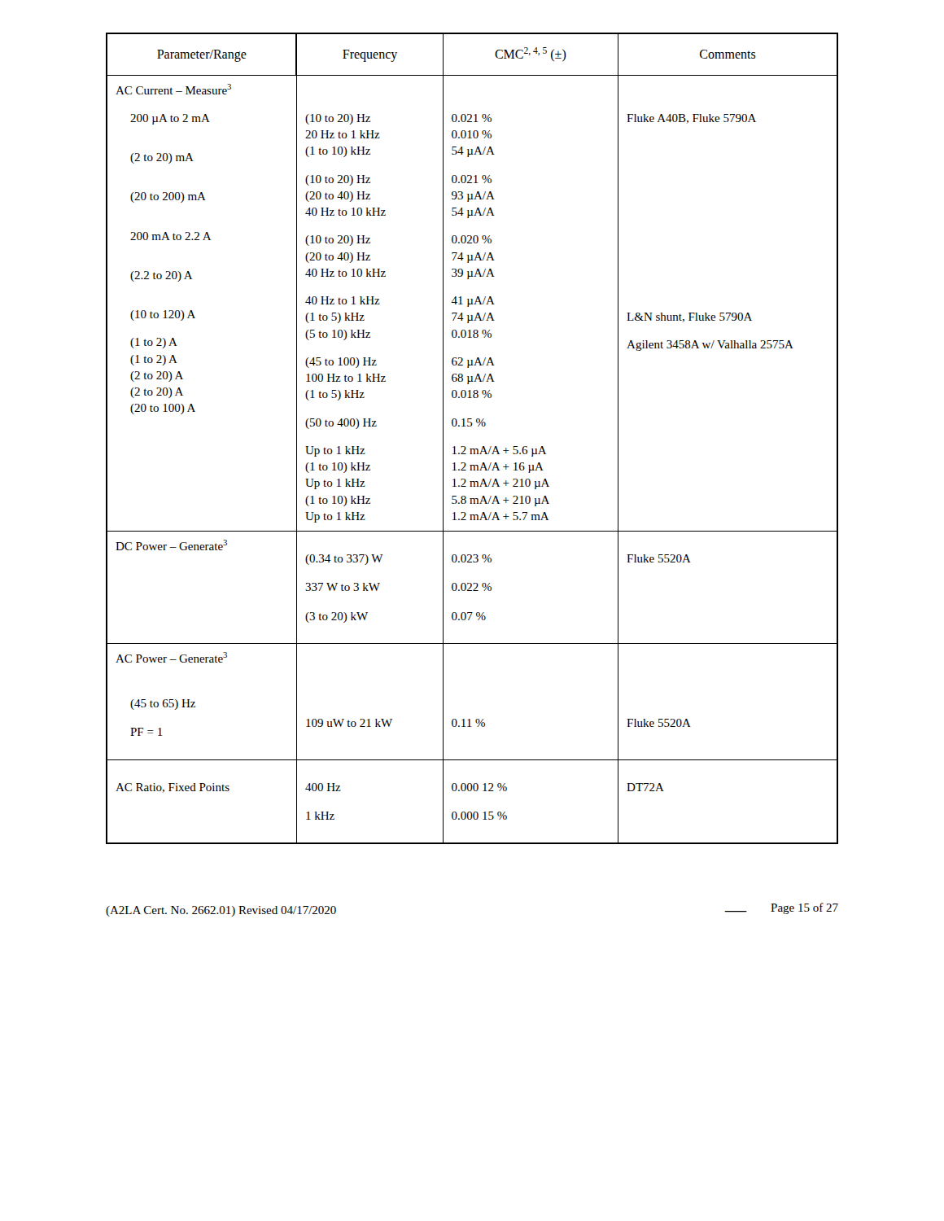| Parameter/Range | Frequency | CMC 2, 4, 5 (±) | Comments |
| --- | --- | --- | --- |
| AC Current – Measure 3 200 µA to 2 mA (2 to 20) mA (20 to 200) mA 200 mA to 2.2 A (2.2 to 20) A (10 to 120) A (1 to 2) A (1 to 2) A (2 to 20) A (2 to 20) A (20 to 100) A | (10 to 20) Hz 20 Hz to 1 kHz (1 to 10) kHz (10 to 20) Hz (20 to 40) Hz 40 Hz to 10 kHz (10 to 20) Hz (20 to 40) Hz 40 Hz to 10 kHz 40 Hz to 1 kHz (1 to 5) kHz (5 to 10) kHz (45 to 100) Hz 100 Hz to 1 kHz (1 to 5) kHz (50 to 400) Hz Up to 1 kHz (1 to 10) kHz Up to 1 kHz (1 to 10) kHz Up to 1 kHz | 0.021 % 0.010 % 54 µA/A 0.021 % 93 µA/A 54 µA/A 0.020 % 74 µA/A 39 µA/A 41 µA/A 74 µA/A 0.018 % 62 µA/A 68 µA/A 0.018 % 0.15 % 1.2 mA/A + 5.6 µA 1.2 mA/A + 16 µA 1.2 mA/A + 210 µA 5.8 mA/A + 210 µA 1.2 mA/A + 5.7 mA | Fluke A40B, Fluke 5790A L&N shunt, Fluke 5790A Agilent 3458A w/ Valhalla 2575A |
| DC Power – Generate 3 | (0.34 to 337) W 337 W to 3 kW (3 to 20) kW | 0.023 % 0.022 % 0.07 % | Fluke 5520A |
| AC Power – Generate 3 (45 to 65) Hz PF = 1 | 109 uW to 21 kW | 0.11 % | Fluke 5520A |
| AC Ratio, Fixed Points | 400 Hz 1 kHz | 0.000 12 % 0.000 15 % | DT72A |
(A2LA Cert. No. 2662.01) Revised 04/17/2020
—Page 15 of 27